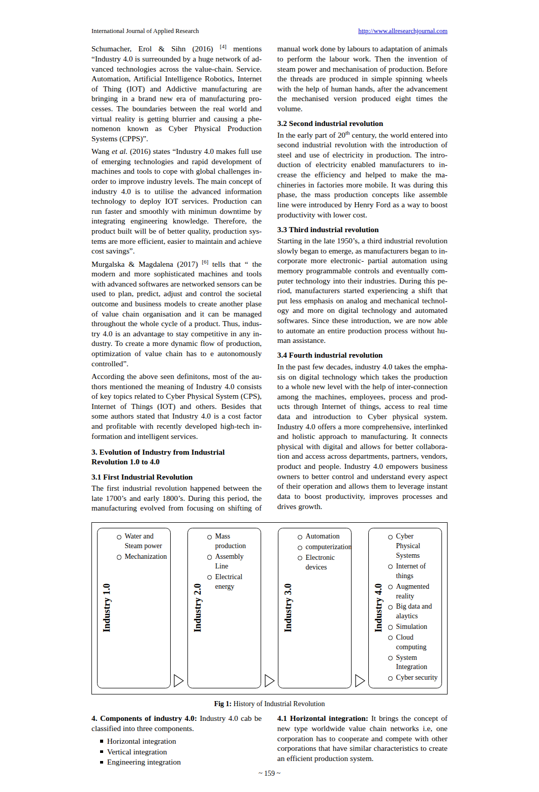International Journal of Applied Research http://www.allresearchjournal.com
Schumacher, Erol & Sihn (2016) [4] mentions “Industry 4.0 is surreounded by a huge network of advanced technologies across the value-chain. Service. Automation, Artificial Intelligence Robotics, Internet of Thing (IOT) and Addictive manufacturing are bringing in a brand new era of manufacturing processes. The boundaries between the real world and virtual reality is getting blurrier and causing a phenomenon known as Cyber Physical Production Systems (CPPS)”.
Wang et al. (2016) states “Industry 4.0 makes full use of emerging technologies and rapid development of machines and tools to cope with global challenges inorder to improve industry levels. The main concept of industry 4.0 is to utilise the advanced information technology to deploy IOT services. Production can run faster and smoothly with minimun downtime by integrating engineering knowledge. Therefore, the product built will be of better quality, production systems are more efficient, easier to maintain and achieve cost savings”.
Murgalska & Magdalena (2017) [6] tells that “ the modern and more sophisticated machines and tools with advanced softwares are networked sensors can be used to plan, predict, adjust and control the societal outcome and business models to create another plase of value chain organisation and it can be managed throughout the whole cycle of a product. Thus, industry 4.0 is an advantage to stay competitive in any industry. To create a more dynamic flow of production, optimization of value chain has to e autonomously controlled”.
According the above seen definitons, most of the authors mentioned the meaning of Industry 4.0 consists of key topics related to Cyber Physical System (CPS), Internet of Things (IOT) and others. Besides that some authors stated that Industry 4.0 is a cost factor and profitable with recently developed high-tech information and intelligent services.
3. Evolution of Industry from Industrial Revolution 1.0 to 4.0
3.1 First Industrial Revolution
The first industrial revolution happened between the late 1700’s and early 1800’s. During this period, the manufacturing evolved from focusing on shifting of manual work done by labours to adaptation of animals to perform the labour work. Then the invention of steam power and mechanisation of production. Before the threads are produced in simple spinning wheels with the help of human hands, after the advancement the mechanised version produced eight times the volume.
3.2 Second industrial revolution
In the early part of 20th century, the world entered into second industrial revolution with the introduction of steel and use of electricity in production. The introduction of electricity enabled manufacturers to increase the efficiency and helped to make the machineries in factories more mobile. It was during this phase, the mass production concepts like assemble line were introduced by Henry Ford as a way to boost productivity with lower cost.
3.3 Third industrial revolution
Starting in the late 1950’s, a third industrial revolution slowly began to emerge, as manufacturers began to incorporate more electronic- partial automation using memory programmable controls and eventually computer technology into their industries. During this period, manufacturers started experiencing a shift that put less emphasis on analog and mechanical technology and more on digital technology and automated softwares. Since these introduction, we are now able to automate an entire production process without human assistance.
3.4 Fourth industrial revolution
In the past few decades, industry 4.0 takes the emphasis on digital technology which takes the production to a whole new level with the help of inter-connection among the machines, employees, process and products through Internet of things, access to real time data and introduction to Cyber physical system. Industry 4.0 offers a more comprehensive, interlinked and holistic approach to manufacturing. It connects physical with digital and allows for better collaboration and access across departments, partners, vendors, product and people. Industry 4.0 empowers business owners to better control and understand every aspect of their operation and allows them to leverage instant data to boost productivity, improves processes and drives growth.
Industry 1.0
Water and Steam power
Mechanization
Industry 2.0
Mass production
Assembly Line
Electrical energy
Industry 3.0
Automation
computerization
Electronic devices
Industry 4.0
Cyber Physical Systems
Internet of things
Augmented reality
Big data and alaytics
Simulation
Cloud computing
System Integration
Cyber security
Fig 1: History of Industrial Revolution
4. Components of industry 4.0: Industry 4.0 cab be classified into three components.
Horizontal integration
Vertical integration
Engineering integration
4.1 Horizontal integration: It brings the concept of new type worldwide value chain networks i.e, one corporation has to cooperate and compete with other corporations that have similar characteristics to create an efficient production system.
~ 159 ~